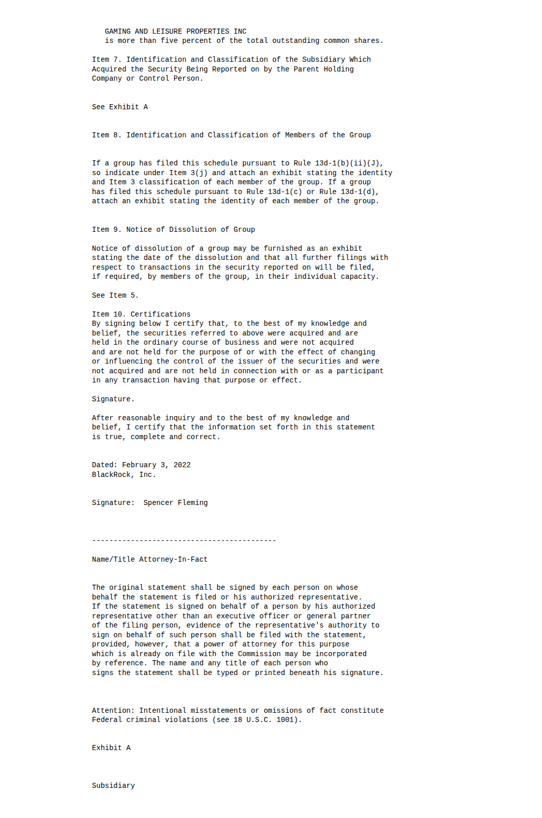GAMING AND LEISURE PROPERTIES INC
   is more than five percent of the total outstanding common shares.

Item 7. Identification and Classification of the Subsidiary Which
Acquired the Security Being Reported on by the Parent Holding
Company or Control Person.


See Exhibit A


Item 8. Identification and Classification of Members of the Group


If a group has filed this schedule pursuant to Rule 13d-1(b)(ii)(J),
so indicate under Item 3(j) and attach an exhibit stating the identity
and Item 3 classification of each member of the group. If a group
has filed this schedule pursuant to Rule 13d-1(c) or Rule 13d-1(d),
attach an exhibit stating the identity of each member of the group.


Item 9. Notice of Dissolution of Group

Notice of dissolution of a group may be furnished as an exhibit
stating the date of the dissolution and that all further filings with
respect to transactions in the security reported on will be filed,
if required, by members of the group, in their individual capacity.

See Item 5.

Item 10. Certifications
By signing below I certify that, to the best of my knowledge and
belief, the securities referred to above were acquired and are
held in the ordinary course of business and were not acquired
and are not held for the purpose of or with the effect of changing
or influencing the control of the issuer of the securities and were
not acquired and are not held in connection with or as a participant
in any transaction having that purpose or effect.

Signature.

After reasonable inquiry and to the best of my knowledge and
belief, I certify that the information set forth in this statement
is true, complete and correct.


Dated: February 3, 2022
BlackRock, Inc.


Signature:  Spencer Fleming



-------------------------------------------

Name/Title Attorney-In-Fact


The original statement shall be signed by each person on whose
behalf the statement is filed or his authorized representative.
If the statement is signed on behalf of a person by his authorized
representative other than an executive officer or general partner
of the filing person, evidence of the representative's authority to
sign on behalf of such person shall be filed with the statement,
provided, however, that a power of attorney for this purpose
which is already on file with the Commission may be incorporated
by reference. The name and any title of each person who
signs the statement shall be typed or printed beneath his signature.



Attention: Intentional misstatements or omissions of fact constitute
Federal criminal violations (see 18 U.S.C. 1001).


Exhibit A



Subsidiary